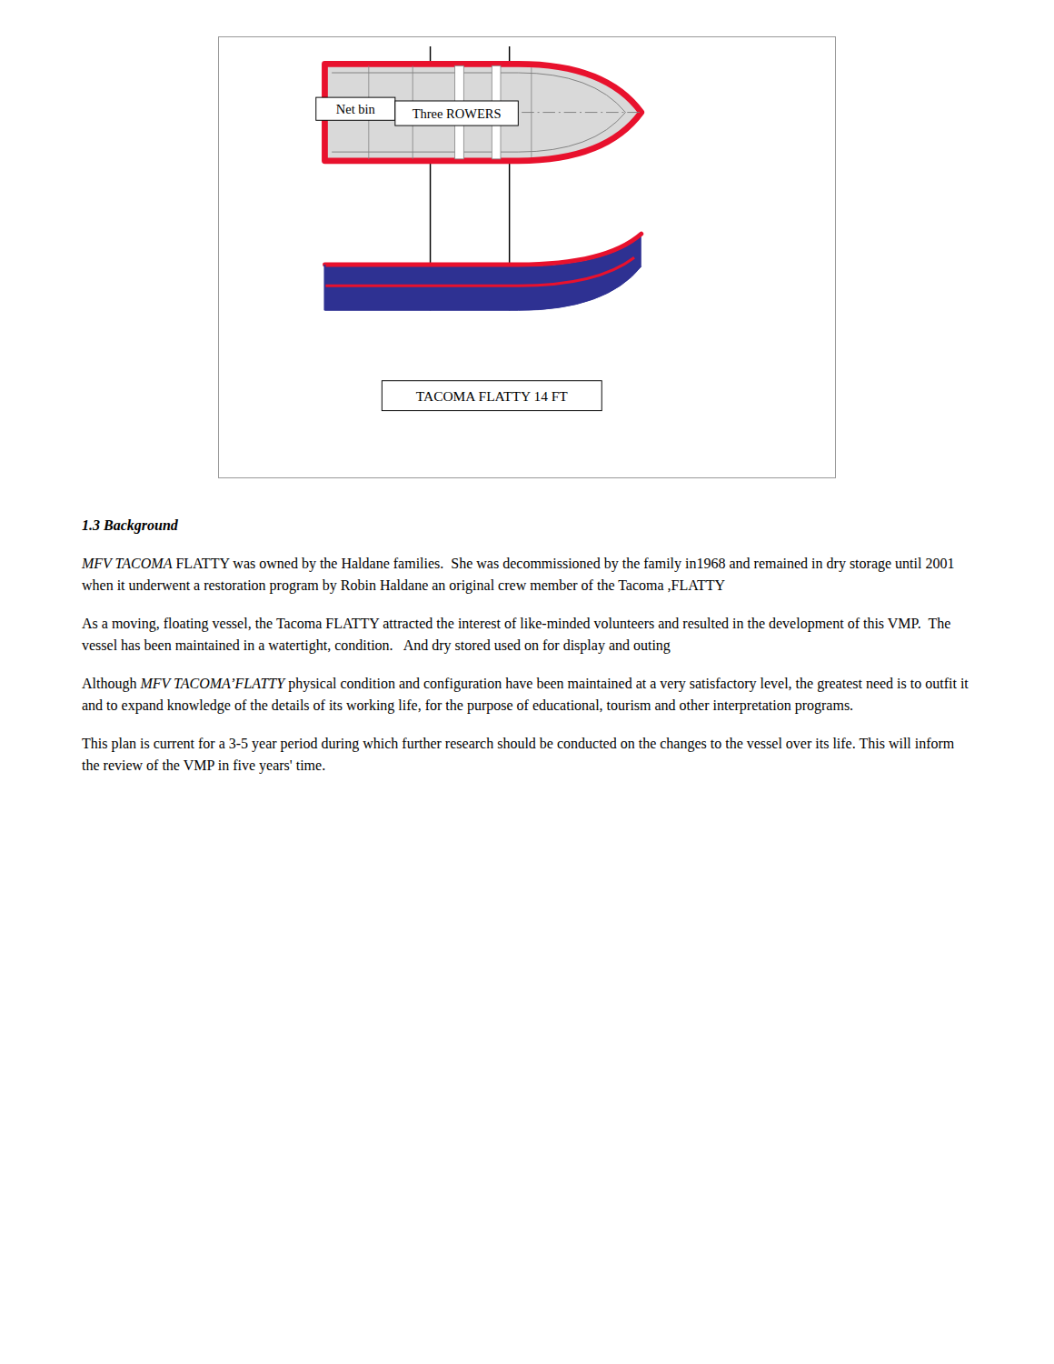Net bin Three ROWERS TACOMA FLATTY 14 FT
1.3 Background
MFV TACOMA FLATTY was owned by the Haldane families. She was decommissioned by the family in1968 and remained in dry storage until 2001 when it underwent a restoration program by Robin Haldane an original crew member of the Tacoma ,FLATTY
As a moving, floating vessel, the Tacoma FLATTY attracted the interest of like-minded volunteers and resulted in the development of this VMP. The vessel has been maintained in a watertight, condition. And dry stored used on for display and outing
Although MFV TACOMA’FLATTY physical condition and configuration have been maintained at a very satisfactory level, the greatest need is to outfit it and to expand knowledge of the details of its working life, for the purpose of educational, tourism and other interpretation programs.
This plan is current for a 3-5 year period during which further research should be conducted on the changes to the vessel over its life. This will inform the review of the VMP in five years' time.